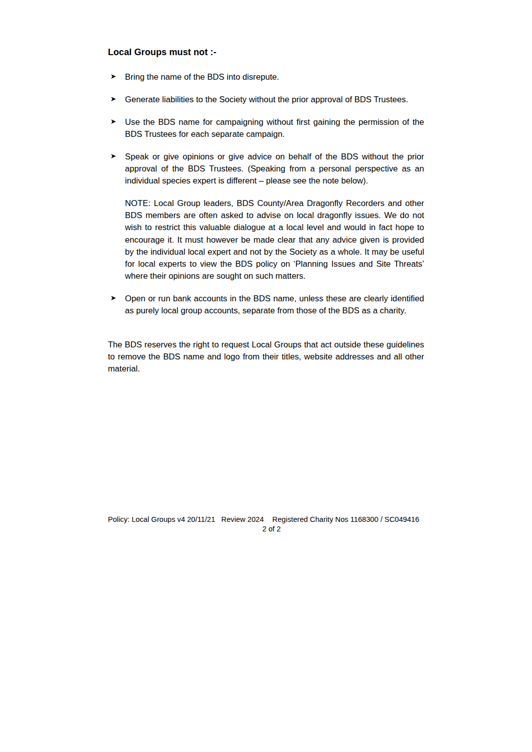Local Groups must not :-
Bring the name of the BDS into disrepute.
Generate liabilities to the Society without the prior approval of BDS Trustees.
Use the BDS name for campaigning without first gaining the permission of the BDS Trustees for each separate campaign.
Speak or give opinions or give advice on behalf of the BDS without the prior approval of the BDS Trustees. (Speaking from a personal perspective as an individual species expert is different – please see the note below).
NOTE: Local Group leaders, BDS County/Area Dragonfly Recorders and other BDS members are often asked to advise on local dragonfly issues. We do not wish to restrict this valuable dialogue at a local level and would in fact hope to encourage it. It must however be made clear that any advice given is provided by the individual local expert and not by the Society as a whole. It may be useful for local experts to view the BDS policy on ‘Planning Issues and Site Threats’ where their opinions are sought on such matters.
Open or run bank accounts in the BDS name, unless these are clearly identified as purely local group accounts, separate from those of the BDS as a charity.
The BDS reserves the right to request Local Groups that act outside these guidelines to remove the BDS name and logo from their titles, website addresses and all other material.
Policy: Local Groups v4 20/11/21 Review 2024
Registered Charity Nos 1168300 / SC049416
2 of 2